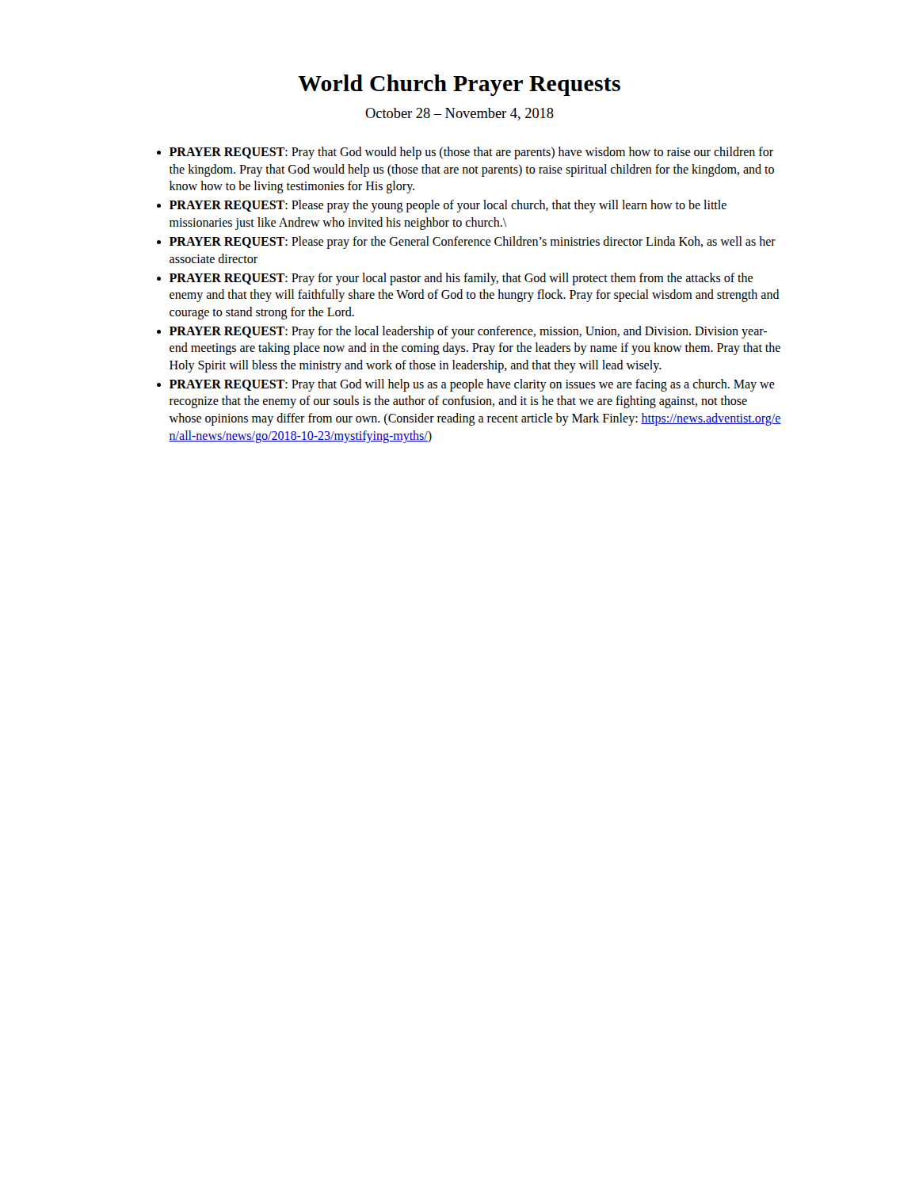World Church Prayer Requests
October 28 – November 4, 2018
PRAYER REQUEST: Pray that God would help us (those that are parents) have wisdom how to raise our children for the kingdom. Pray that God would help us (those that are not parents) to raise spiritual children for the kingdom, and to know how to be living testimonies for His glory.
PRAYER REQUEST: Please pray the young people of your local church, that they will learn how to be little missionaries just like Andrew who invited his neighbor to church.\
PRAYER REQUEST: Please pray for the General Conference Children’s ministries director Linda Koh, as well as her associate director
PRAYER REQUEST: Pray for your local pastor and his family, that God will protect them from the attacks of the enemy and that they will faithfully share the Word of God to the hungry flock. Pray for special wisdom and strength and courage to stand strong for the Lord.
PRAYER REQUEST: Pray for the local leadership of your conference, mission, Union, and Division. Division year-end meetings are taking place now and in the coming days. Pray for the leaders by name if you know them. Pray that the Holy Spirit will bless the ministry and work of those in leadership, and that they will lead wisely.
PRAYER REQUEST: Pray that God will help us as a people have clarity on issues we are facing as a church. May we recognize that the enemy of our souls is the author of confusion, and it is he that we are fighting against, not those whose opinions may differ from our own. (Consider reading a recent article by Mark Finley: https://news.adventist.org/en/all-news/news/go/2018-10-23/mystifying-myths/)